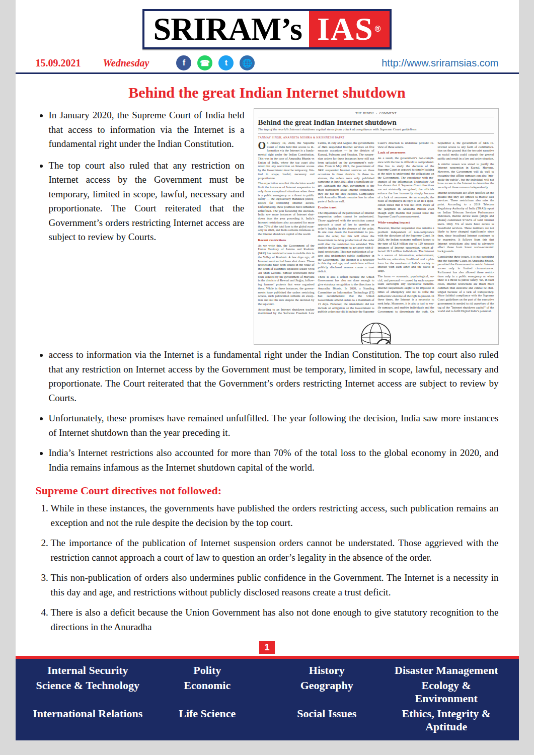SRIRAM’s
IAS®
15.09.2021
Wednesday
f ☎ t 🌐
http://www.sriramsias.com
Behind the great Indian Internet shutdown
In January 2020, the Supreme Court of India held that access to information via the Internet is a fundamental right under the Indian Constitution.
The top court also ruled that any restriction on Internet access by the Government must be temporary, limited in scope, lawful, necessary and proportionate. The Court reiterated that the Government’s orders restricting Internet access are subject to review by Courts.
THE HINDU • COMMENT
Behind the great Indian Internet shutdown
The tag of the world’s Internet shutdown capital stems from a lack of compliance with Supreme Court guidelines
Tanmay Singh, Anandita Mishra & Krishnesh Bapat
On January 10, 2020, the Supreme Court of India held that access to information via the Internet is a fundamental right under the Indian Constitution. This was in the case of Anuradha Bhasin vs Union of India, where the top court also ruled that any restriction on Internet access by the Government must be temporary, limited in scope, lawful, necessary and proportionate.
The expectation was that this decision would limit the instances of Internet suspension to only those exceptional situations when there is a public emergency or a threat to public safety — the legislatively mandated prerequisites for restricting Internet access. Unfortunately, these promises have remained unfulfilled. The year following the decision, India saw more instances of Internet shutdown than the year preceding it. India’s Internet restrictions also accounted for more than 70% of the total loss to the global economy in 2020, and India remains infamous as the Internet shutdown capital of the world.
Recent restrictions
As we write this, the Government of the Union Territory of Jammu and Kashmir (J&K) has restricted access to mobile data in the Valley of Kashmir. A few days ago, all Internet services had been shut down. These restrictions have been issued in the wake of the death of Kashmiri separatist leader Syed Ali Shah Geelani. Similar restrictions have been ordered by the government of Haryana in the districts of Rewari and Jhajjar, following farmers’ protests that were organised there. While in these instances, the governments have published the orders restricting access, such publication remains an exception and not the rule despite the decision by the top court.
According to an Internet shutdown tracker maintained by the Software Freedom Law Centre, in July and August, the governments of J&K suspended Internet services on five separate occasions — in the districts of Kanauj, Pulwama and Shopian. The suspension orders for these instances have still not been uploaded on the government’s websites. Even in May 2021, the government of J&K suspended Internet services on three occasions in three districts. In these instances, the orders were only published sometime in June 2021 after a significant delay. Although the J&K government is the most transparent about Internet restrictions, they are not the only culprits. Compliance with Anuradha Bhasin remains low in other parts of India as well.
Erodes trust
The importance of the publication of Internet suspension orders cannot be understated. Those aggrieved with the restriction cannot approach a court of law to question an order’s legality in the absence of the order. In one case down the Government to produce the order, but this will allow the Government to delay production of the order until after the restriction has subsided. This enables the Government to get away with illegal restrictions. This non-publication of orders also undermines public confidence in the Government. The Internet is a necessity in this day and age, and restrictions without publicly disclosed reasons create a trust deficit.
There is also a deficit because the Union Government has also not done enough to give statutory recognition to the directions in Anuradha Bhasin. In 2020, a Standing Committee on Information Technology (IT) had recommended that the Union Government amend orders to a maximum of 15 days. However, the amendment did not include an obligation on the Government to publish orders nor did it include the Supreme Court’s direction to undertake periodic review of these orders.
Lack of awareness
As a result, the government’s non-compliance with the law is difficult to comprehend. One has to study the decision of the Supreme Court as opposed to simply looking at the rules to understand the obligations on the Government. The experience with mechanics of the Information Technology Act has shown that if Supreme Court directions are not statutorily recognised, the officials enforce the law incorrectly simply because of a lack of awareness. As an example, the State of Meghalaya in reply to an RTI application stated that it was not even aware of the judgment in Anuradha Bhasin even though eight months had passed since the Supreme Court’s pronouncement.
Wide-ranging impact
However, Internet suspension also remains a problem independent of non-compliance with the directions of the Supreme Court. In 2020, the Indian economy suffered losses to the tune of $2.8 billion due to 129 separate instances of Internet suspension, which affected 10.3 million individuals. The Internet is a source of information, entertainment, healthcare, education, livelihood and a platform for the members of India’s society to interact with each other and the world at large.
The harm — economic, psychological, social, and personal — caused by such suspensions outweighs any speculative benefits. Internet suspensions ought to be imposed in times of emergency and not to stifle the democratic exercise of the right to protest. In these times, the Internet is a necessity to seek help. Moreover, it is also a tool to verify rumours, and enables individuals and the Government to disseminate the truth. On September 2, the government of J&K restricted access to any form of communication on the ground that the terrorist narrative on social media could catapult the general public and result in a law and order situation.
A similar reason was stated to justify the Internet suspension in Karnal, Haryana. However, the Government will do well to recognise that offline rumours can also ‘misguide the public’, but the individual will not have access to the Internet to determine the veracity of those rumours independently.
Internet restrictions are often justified on the ground that they are limited to mobile data services. These restrictions also miss the point. According to a 2019 Telecom Regulatory Authority of India (TRAI) report on Indian Telecom Services Performance Indicators, mobile device users (single and phone) constituted 97.02% of total Internet users. Only 3% of users have access to broadband services. These numbers are not likely to have changed significantly since then, since broadband Internet continues to be expensive. It follows from this that Internet restrictions also tend to adversely affect those from lower socio-economic backgrounds.
Considering these issues, it is not surprising that the Supreme Court, in Anuradha Bhasin, permitted the Government to restrict Internet access only in limited circumstances. Parliament has also allowed these restrictions only in a public emergency or when there is a threat to public safety. Yet, in such cases, Internet restrictions are much more common than desirable and cannot be challenged because of a lack of transparency. More faithful compliance with the Supreme Court guidelines on the part of the executive government is needed to rid ourselves of the tag of the “Internet shutdown capital” of the world and to fulfil Digital India’s potential.
Tanmay Singh is Senior Litigation Counsel at the Internet Freedom Foundation; Anandita Mishra is the Associate Litigation Counsel at the Internet Freedom Foundation; Krishnesh Bapat is a Civil Rights Rights Fellow at the Internet Freedom Foundation
access to information via the Internet is a fundamental right under the Indian Constitution. The top court also ruled that any restriction on Internet access by the Government must be temporary, limited in scope, lawful, necessary and proportionate. The Court reiterated that the Government’s orders restricting Internet access are subject to review by Courts.
Unfortunately, these promises have remained unfulfilled. The year following the decision, India saw more instances of Internet shutdown than the year preceding it.
India’s Internet restrictions also accounted for more than 70% of the total loss to the global economy in 2020, and India remains infamous as the Internet shutdown capital of the world.
Supreme Court directives not followed:
While in these instances, the governments have published the orders restricting access, such publication remains an exception and not the rule despite the decision by the top court.
The importance of the publication of Internet suspension orders cannot be understated. Those aggrieved with the restriction cannot approach a court of law to question an order’s legality in the absence of the order.
This non-publication of orders also undermines public confidence in the Government. The Internet is a necessity in this day and age, and restrictions without publicly disclosed reasons create a trust deficit.
There is also a deficit because the Union Government has also not done enough to give statutory recognition to the directions in the Anuradha
1
Internal Security
Polity
History
Disaster Management
Science & Technology
Economic
Geography
Ecology & Environment
International Relations
Life Science
Social Issues
Ethics, Integrity & Aptitude